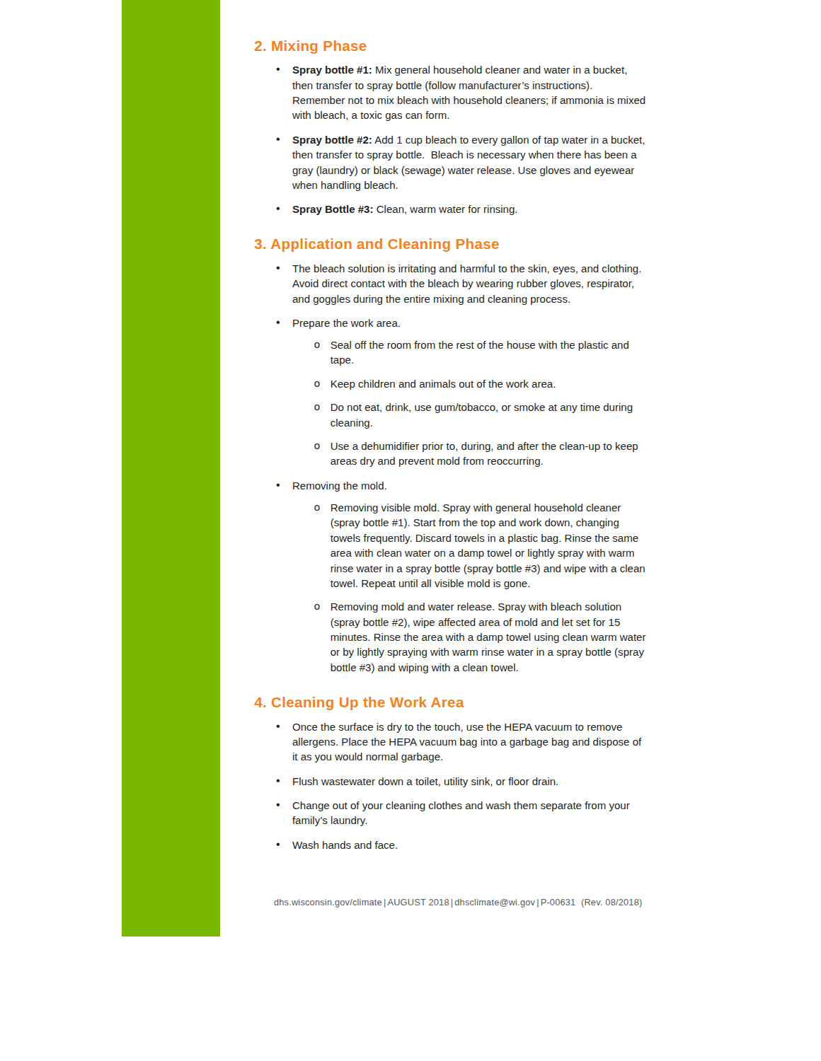2. Mixing Phase
Spray bottle #1: Mix general household cleaner and water in a bucket, then transfer to spray bottle (follow manufacturer’s instructions). Remember not to mix bleach with household cleaners; if ammonia is mixed with bleach, a toxic gas can form.
Spray bottle #2: Add 1 cup bleach to every gallon of tap water in a bucket, then transfer to spray bottle. Bleach is necessary when there has been a gray (laundry) or black (sewage) water release. Use gloves and eyewear when handling bleach.
Spray Bottle #3: Clean, warm water for rinsing.
3. Application and Cleaning Phase
The bleach solution is irritating and harmful to the skin, eyes, and clothing. Avoid direct contact with the bleach by wearing rubber gloves, respirator, and goggles during the entire mixing and cleaning process.
Prepare the work area.
Seal off the room from the rest of the house with the plastic and tape.
Keep children and animals out of the work area.
Do not eat, drink, use gum/tobacco, or smoke at any time during cleaning.
Use a dehumidifier prior to, during, and after the clean-up to keep areas dry and prevent mold from reoccurring.
Removing the mold.
Removing visible mold. Spray with general household cleaner (spray bottle #1). Start from the top and work down, changing towels frequently. Discard towels in a plastic bag. Rinse the same area with clean water on a damp towel or lightly spray with warm rinse water in a spray bottle (spray bottle #3) and wipe with a clean towel. Repeat until all visible mold is gone.
Removing mold and water release. Spray with bleach solution (spray bottle #2), wipe affected area of mold and let set for 15 minutes. Rinse the area with a damp towel using clean warm water or by lightly spraying with warm rinse water in a spray bottle (spray bottle #3) and wiping with a clean towel.
4. Cleaning Up the Work Area
Once the surface is dry to the touch, use the HEPA vacuum to remove allergens. Place the HEPA vacuum bag into a garbage bag and dispose of it as you would normal garbage.
Flush wastewater down a toilet, utility sink, or floor drain.
Change out of your cleaning clothes and wash them separate from your family’s laundry.
Wash hands and face.
dhs.wisconsin.gov/climate|AUGUST 2018|dhsclimate@wi.gov|P-00631 (Rev. 08/2018)